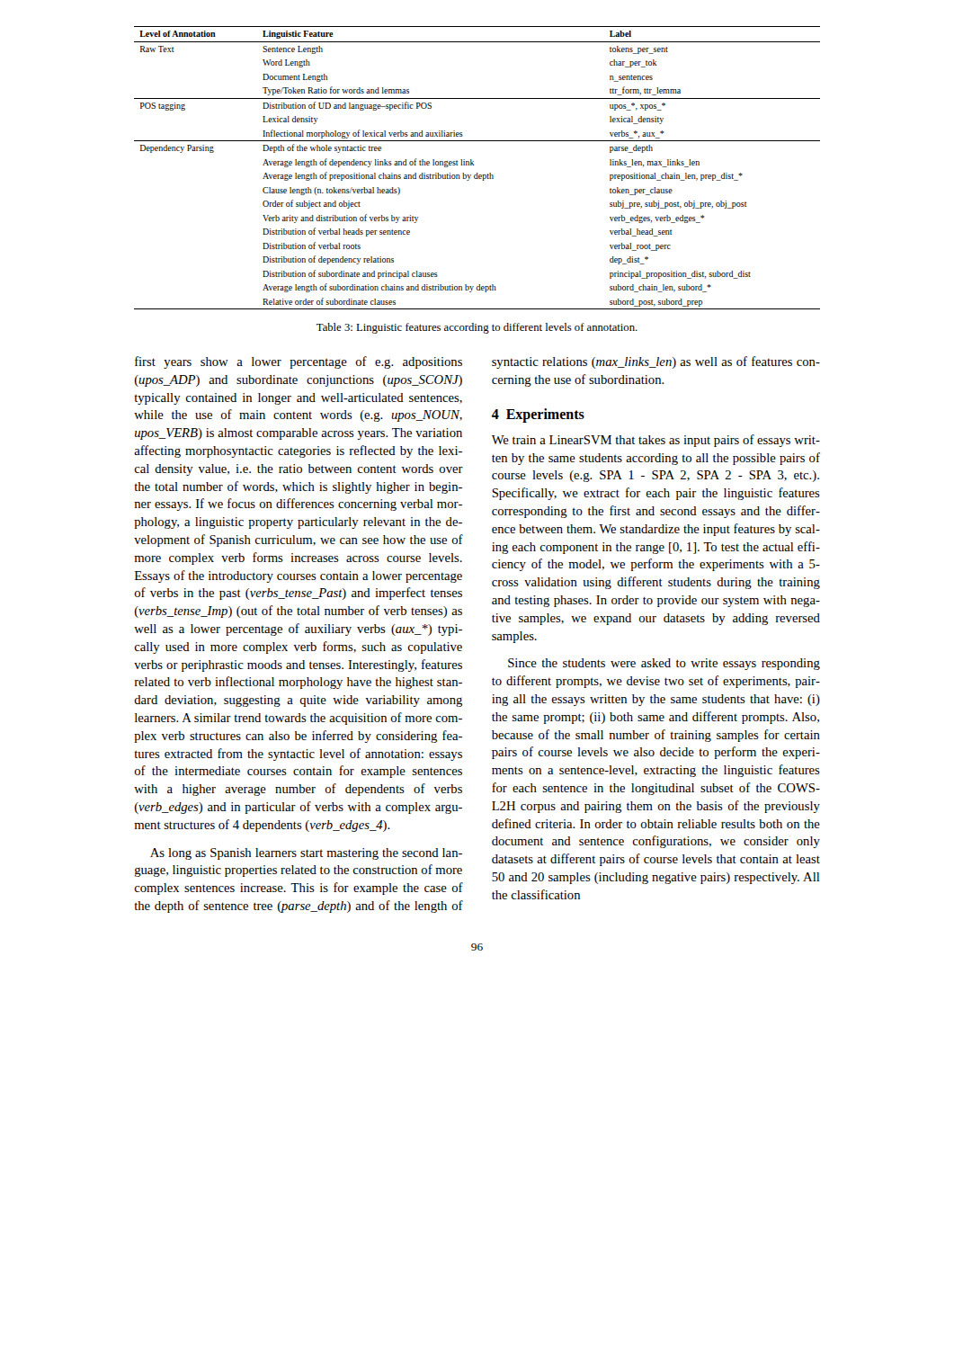| Level of Annotation | Linguistic Feature | Label |
| --- | --- | --- |
| Raw Text | Sentence Length | tokens_per_sent |
| Word Length | char_per_tok |
| Document Length | n_sentences |
| Type/Token Ratio for words and lemmas | ttr_form, ttr_lemma |
| POS tagging | Distribution of UD and language–specific POS | upos_*, xpos_* |
| Lexical density | lexical_density |
| Inflectional morphology of lexical verbs and auxiliaries | verbs_*, aux_* |
| Dependency Parsing | Depth of the whole syntactic tree | parse_depth |
| Average length of dependency links and of the longest link | links_len, max_links_len |
| Average length of prepositional chains and distribution by depth | prepositional_chain_len, prep_dist_* |
| Clause length (n. tokens/verbal heads) | token_per_clause |
| Order of subject and object | subj_pre, subj_post, obj_pre, obj_post |
| Verb arity and distribution of verbs by arity | verb_edges, verb_edges_* |
| Distribution of verbal heads per sentence | verbal_head_sent |
| Distribution of verbal roots | verbal_root_perc |
| Distribution of dependency relations | dep_dist_* |
| Distribution of subordinate and principal clauses | principal_proposition_dist, subord_dist |
| Average length of subordination chains and distribution by depth | subord_chain_len, subord_* |
| | Relative order of subordinate clauses | subord_post, subord_prep |
Table 3: Linguistic features according to different levels of annotation.
first years show a lower percentage of e.g. adpositions (upos_ADP) and subordinate conjunctions (upos_SCONJ) typically contained in longer and well-articulated sentences, while the use of main content words (e.g. upos_NOUN, upos_VERB) is almost comparable across years. The variation affecting morphosyntactic categories is reflected by the lexical density value, i.e. the ratio between content words over the total number of words, which is slightly higher in beginner essays. If we focus on differences concerning verbal morphology, a linguistic property particularly relevant in the development of Spanish curriculum, we can see how the use of more complex verb forms increases across course levels. Essays of the introductory courses contain a lower percentage of verbs in the past (verbs_tense_Past) and imperfect tenses (verbs_tense_Imp) (out of the total number of verb tenses) as well as a lower percentage of auxiliary verbs (aux_*) typically used in more complex verb forms, such as copulative verbs or periphrastic moods and tenses. Interestingly, features related to verb inflectional morphology have the highest standard deviation, suggesting a quite wide variability among learners. A similar trend towards the acquisition of more complex verb structures can also be inferred by considering features extracted from the syntactic level of annotation: essays of the intermediate courses contain for example sentences with a higher average number of dependents of verbs (verb_edges) and in particular of verbs with a complex argument structures of 4 dependents (verb_edges_4).
As long as Spanish learners start mastering the second language, linguistic properties related to the construction of more complex sentences increase. This is for example the case of the depth of sentence tree (parse_depth) and of the length of syntactic relations (max_links_len) as well as of features concerning the use of subordination.
4 Experiments
We train a LinearSVM that takes as input pairs of essays written by the same students according to all the possible pairs of course levels (e.g. SPA 1 - SPA 2, SPA 2 - SPA 3, etc.). Specifically, we extract for each pair the linguistic features corresponding to the first and second essays and the difference between them. We standardize the input features by scaling each component in the range [0, 1]. To test the actual efficiency of the model, we perform the experiments with a 5-cross validation using different students during the training and testing phases. In order to provide our system with negative samples, we expand our datasets by adding reversed samples.
Since the students were asked to write essays responding to different prompts, we devise two set of experiments, pairing all the essays written by the same students that have: (i) the same prompt; (ii) both same and different prompts. Also, because of the small number of training samples for certain pairs of course levels we also decide to perform the experiments on a sentence-level, extracting the linguistic features for each sentence in the longitudinal subset of the COWS-L2H corpus and pairing them on the basis of the previously defined criteria. In order to obtain reliable results both on the document and sentence configurations, we consider only datasets at different pairs of course levels that contain at least 50 and 20 samples (including negative pairs) respectively. All the classification
96